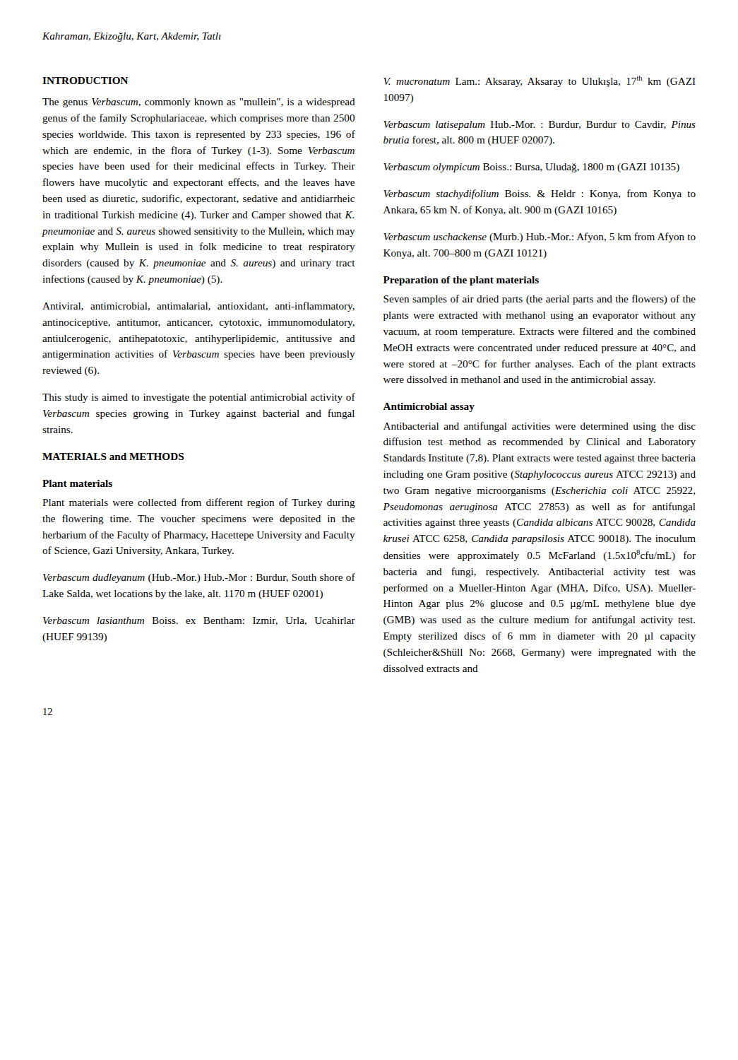Kahraman, Ekizoğlu, Kart, Akdemir, Tatlı
INTRODUCTION
The genus Verbascum, commonly known as "mullein", is a widespread genus of the family Scrophulariaceae, which comprises more than 2500 species worldwide. This taxon is represented by 233 species, 196 of which are endemic, in the flora of Turkey (1-3). Some Verbascum species have been used for their medicinal effects in Turkey. Their flowers have mucolytic and expectorant effects, and the leaves have been used as diuretic, sudorific, expectorant, sedative and antidiarrheic in traditional Turkish medicine (4). Turker and Camper showed that K. pneumoniae and S. aureus showed sensitivity to the Mullein, which may explain why Mullein is used in folk medicine to treat respiratory disorders (caused by K. pneumoniae and S. aureus) and urinary tract infections (caused by K. pneumoniae) (5).
Antiviral, antimicrobial, antimalarial, antioxidant, anti-inflammatory, antinociceptive, antitumor, anticancer, cytotoxic, immunomodulatory, antiulcerogenic, antihepatotoxic, antihyperlipidemic, antitussive and antigermination activities of Verbascum species have been previously reviewed (6).
This study is aimed to investigate the potential antimicrobial activity of Verbascum species growing in Turkey against bacterial and fungal strains.
MATERIALS and METHODS
Plant materials
Plant materials were collected from different region of Turkey during the flowering time. The voucher specimens were deposited in the herbarium of the Faculty of Pharmacy, Hacettepe University and Faculty of Science, Gazi University, Ankara, Turkey.
Verbascum dudleyanum (Hub.-Mor.) Hub.-Mor : Burdur, South shore of Lake Salda, wet locations by the lake, alt. 1170 m (HUEF 02001)
Verbascum lasianthum Boiss. ex Bentham: Izmir, Urla, Ucahirlar (HUEF 99139)
V. mucronatum Lam.: Aksaray, Aksaray to Ulukışla, 17th km (GAZI 10097)
Verbascum latisepalum Hub.-Mor. : Burdur, Burdur to Cavdir, Pinus brutia forest, alt. 800 m (HUEF 02007).
Verbascum olympicum Boiss.: Bursa, Uludağ, 1800 m (GAZI 10135)
Verbascum stachydifolium Boiss. & Heldr : Konya, from Konya to Ankara, 65 km N. of Konya, alt. 900 m (GAZI 10165)
Verbascum uschackense (Murb.) Hub.-Mor.: Afyon, 5 km from Afyon to Konya, alt. 700–800 m (GAZI 10121)
Preparation of the plant materials
Seven samples of air dried parts (the aerial parts and the flowers) of the plants were extracted with methanol using an evaporator without any vacuum, at room temperature. Extracts were filtered and the combined MeOH extracts were concentrated under reduced pressure at 40°C, and were stored at –20°C for further analyses. Each of the plant extracts were dissolved in methanol and used in the antimicrobial assay.
Antimicrobial assay
Antibacterial and antifungal activities were determined using the disc diffusion test method as recommended by Clinical and Laboratory Standards Institute (7,8). Plant extracts were tested against three bacteria including one Gram positive (Staphylococcus aureus ATCC 29213) and two Gram negative microorganisms (Escherichia coli ATCC 25922, Pseudomonas aeruginosa ATCC 27853) as well as for antifungal activities against three yeasts (Candida albicans ATCC 90028, Candida krusei ATCC 6258, Candida parapsilosis ATCC 90018). The inoculum densities were approximately 0.5 McFarland (1.5x108cfu/mL) for bacteria and fungi, respectively. Antibacterial activity test was performed on a Mueller-Hinton Agar (MHA, Difco, USA). Mueller-Hinton Agar plus 2% glucose and 0.5 µg/mL methylene blue dye (GMB) was used as the culture medium for antifungal activity test. Empty sterilized discs of 6 mm in diameter with 20 µl capacity (Schleicher&Shüll No: 2668, Germany) were impregnated with the dissolved extracts and
12